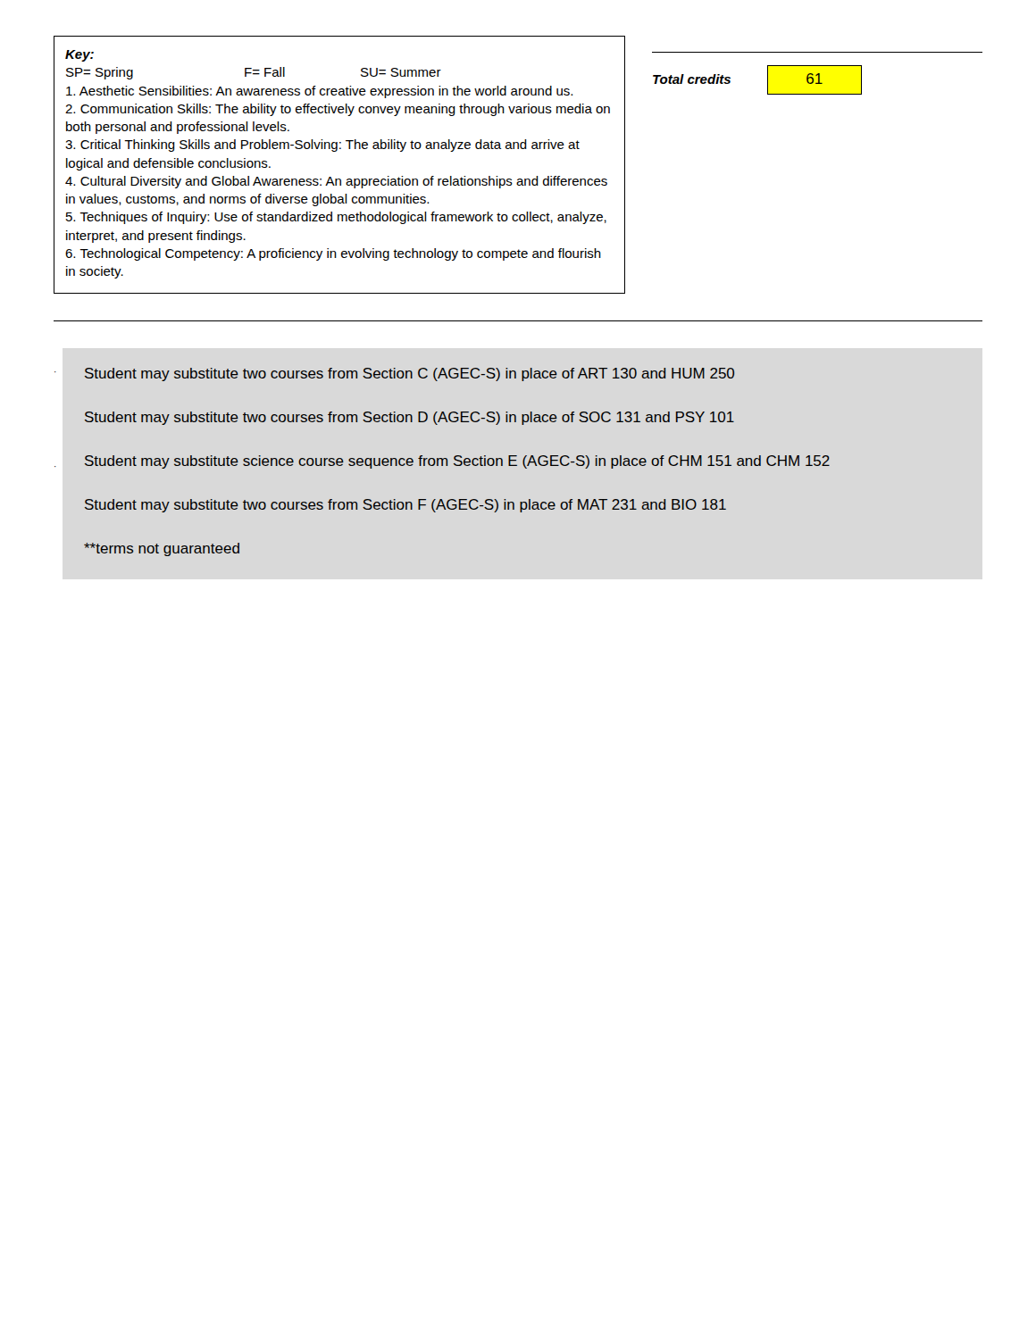Key:
SP= Spring F= Fall SU= Summer
1. Aesthetic Sensibilities: An awareness of creative expression in the world around us.
2. Communication Skills: The ability to effectively convey meaning through various media on both personal and professional levels.
3. Critical Thinking Skills and Problem-Solving: The ability to analyze data and arrive at logical and defensible conclusions.
4. Cultural Diversity and Global Awareness: An appreciation of relationships and differences in values, customs, and norms of diverse global communities.
5. Techniques of Inquiry: Use of standardized methodological framework to collect, analyze, interpret, and present findings.
6. Technological Competency: A proficiency in evolving technology to compete and flourish in society.
Total credits
61
· ·
Student may substitute two courses from Section C (AGEC-S) in place of ART 130 and HUM 250
Student may substitute two courses from Section D (AGEC-S) in place of SOC 131 and PSY 101
Student may substitute science course sequence from Section E (AGEC-S) in place of CHM 151 and CHM 152
Student may substitute two courses from Section F (AGEC-S) in place of MAT 231 and BIO 181
**terms not guaranteed